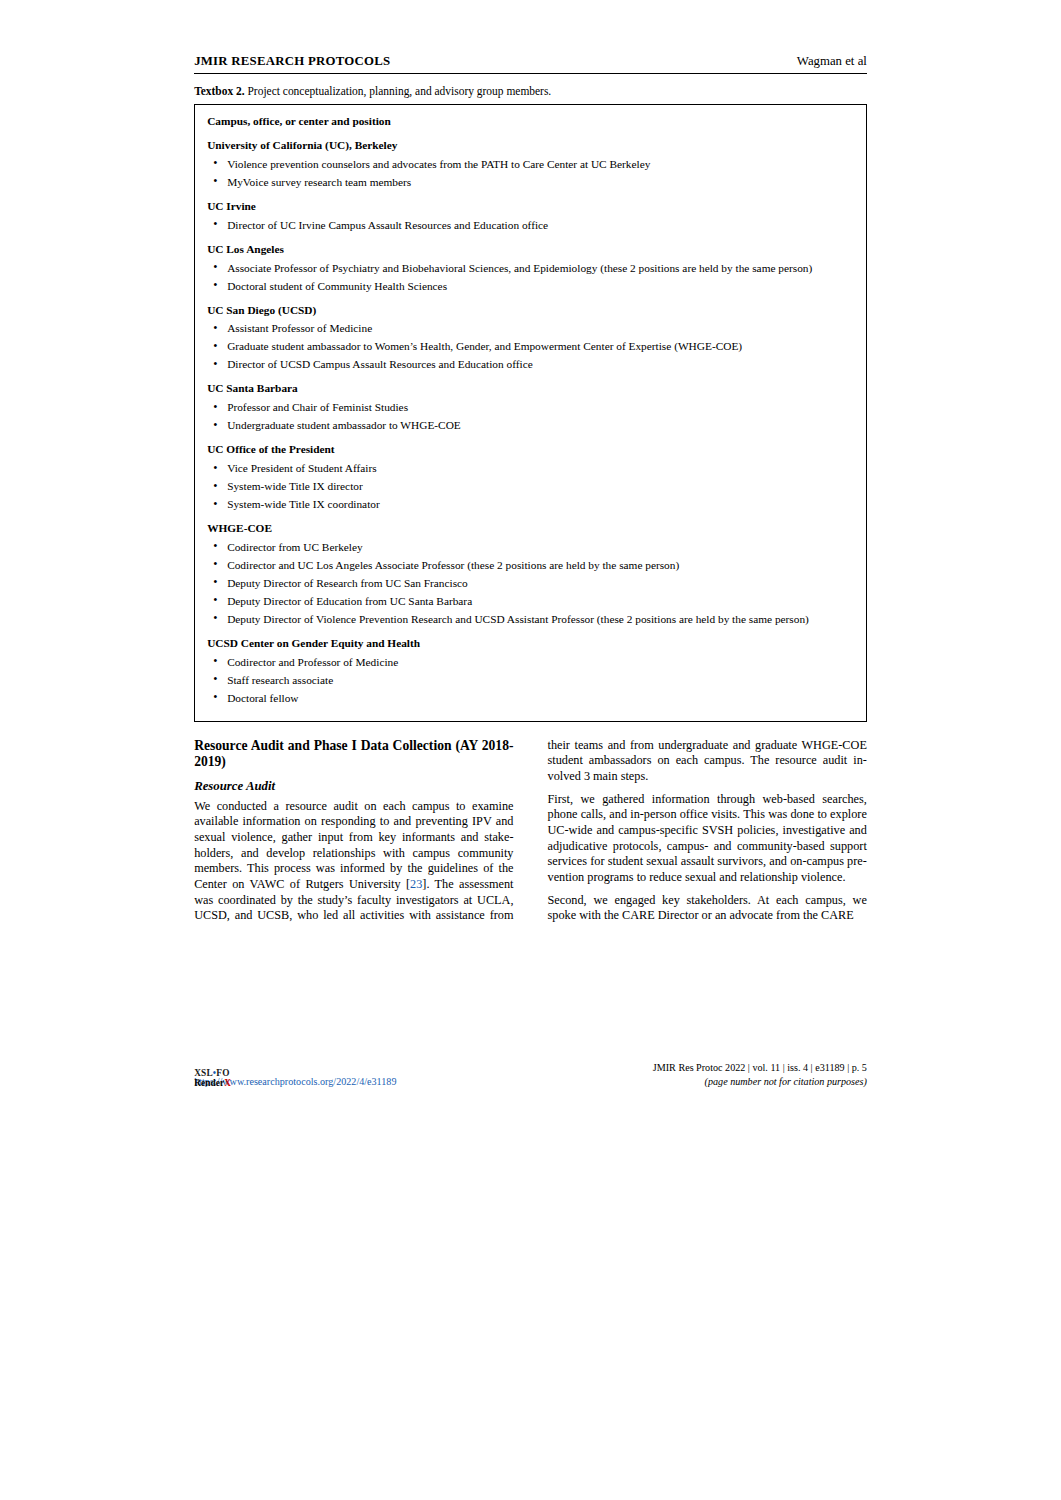JMIR RESEARCH PROTOCOLS
Wagman et al
Textbox 2. Project conceptualization, planning, and advisory group members.
Campus, office, or center and position
University of California (UC), Berkeley
Violence prevention counselors and advocates from the PATH to Care Center at UC Berkeley
MyVoice survey research team members
UC Irvine
Director of UC Irvine Campus Assault Resources and Education office
UC Los Angeles
Associate Professor of Psychiatry and Biobehavioral Sciences, and Epidemiology (these 2 positions are held by the same person)
Doctoral student of Community Health Sciences
UC San Diego (UCSD)
Assistant Professor of Medicine
Graduate student ambassador to Women’s Health, Gender, and Empowerment Center of Expertise (WHGE-COE)
Director of UCSD Campus Assault Resources and Education office
UC Santa Barbara
Professor and Chair of Feminist Studies
Undergraduate student ambassador to WHGE-COE
UC Office of the President
Vice President of Student Affairs
System-wide Title IX director
System-wide Title IX coordinator
WHGE-COE
Codirector from UC Berkeley
Codirector and UC Los Angeles Associate Professor (these 2 positions are held by the same person)
Deputy Director of Research from UC San Francisco
Deputy Director of Education from UC Santa Barbara
Deputy Director of Violence Prevention Research and UCSD Assistant Professor (these 2 positions are held by the same person)
UCSD Center on Gender Equity and Health
Codirector and Professor of Medicine
Staff research associate
Doctoral fellow
Resource Audit and Phase I Data Collection (AY 2018-2019)
Resource Audit
We conducted a resource audit on each campus to examine available information on responding to and preventing IPV and sexual violence, gather input from key informants and stakeholders, and develop relationships with campus community members. This process was informed by the guidelines of the Center on VAWC of Rutgers University [23]. The assessment was coordinated by the study’s faculty investigators at UCLA, UCSD, and UCSB, who led all activities with assistance from their teams and from undergraduate and graduate WHGE-COE student ambassadors on each campus. The resource audit involved 3 main steps.
First, we gathered information through web-based searches, phone calls, and in-person office visits. This was done to explore UC-wide and campus-specific SVSH policies, investigative and adjudicative protocols, campus- and community-based support services for student sexual assault survivors, and on-campus prevention programs to reduce sexual and relationship violence.
Second, we engaged key stakeholders. At each campus, we spoke with the CARE Director or an advocate from the CARE
https://www.researchprotocols.org/2022/4/e31189
JMIR Res Protoc 2022 | vol. 11 | iss. 4 | e31189 | p. 5
(page number not for citation purposes)
XSL•FO
Render X